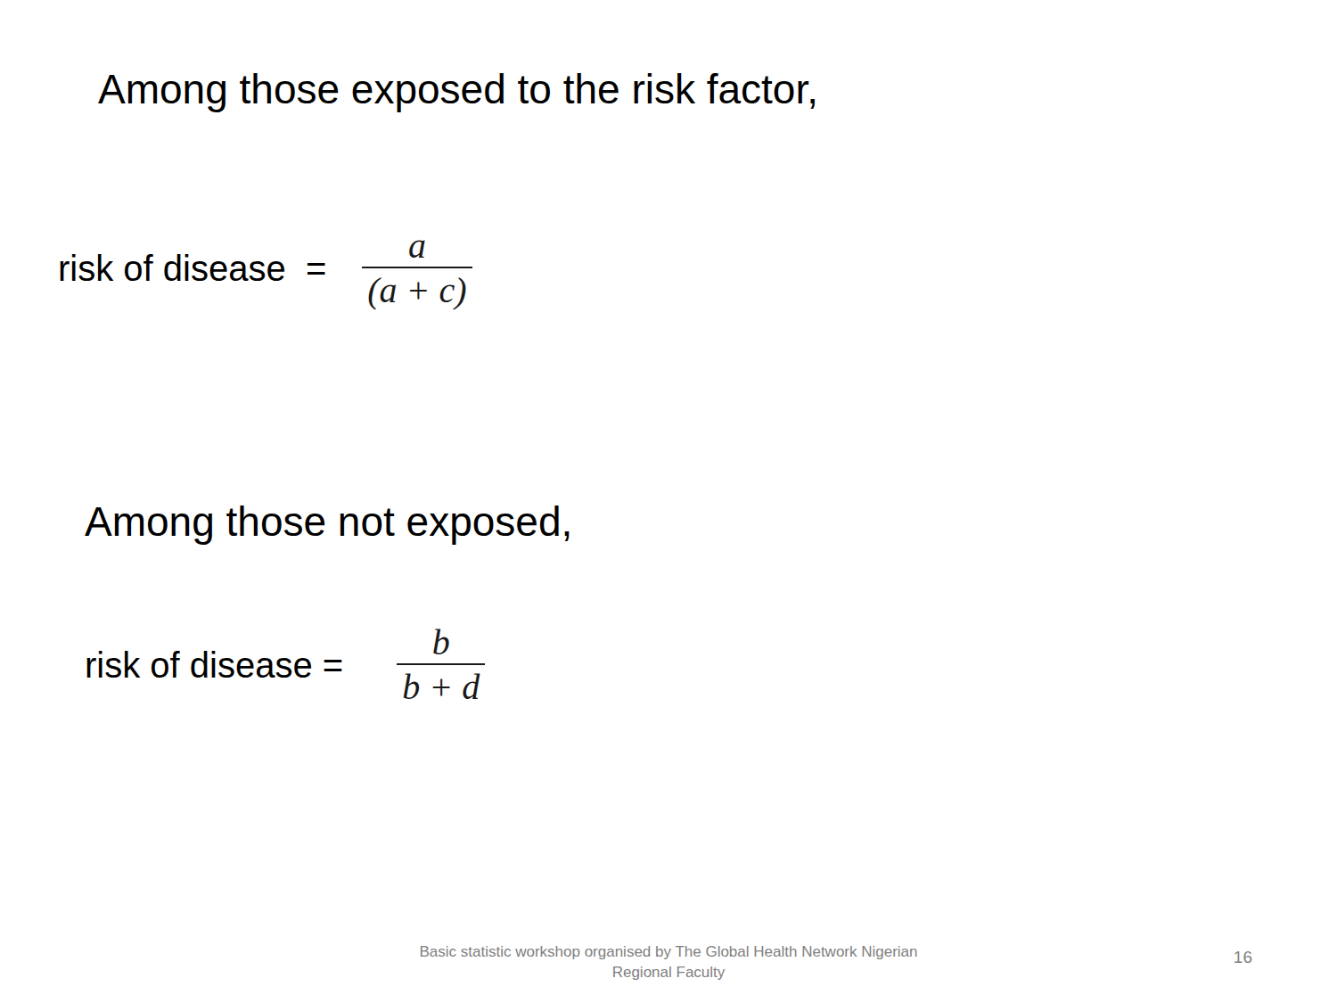Among those exposed to the risk factor,
risk of disease = a (a + c)
Among those not exposed,
risk of disease = b b + d
Basic statistic workshop organised by The Global Health Network Nigerian Regional Faculty
16